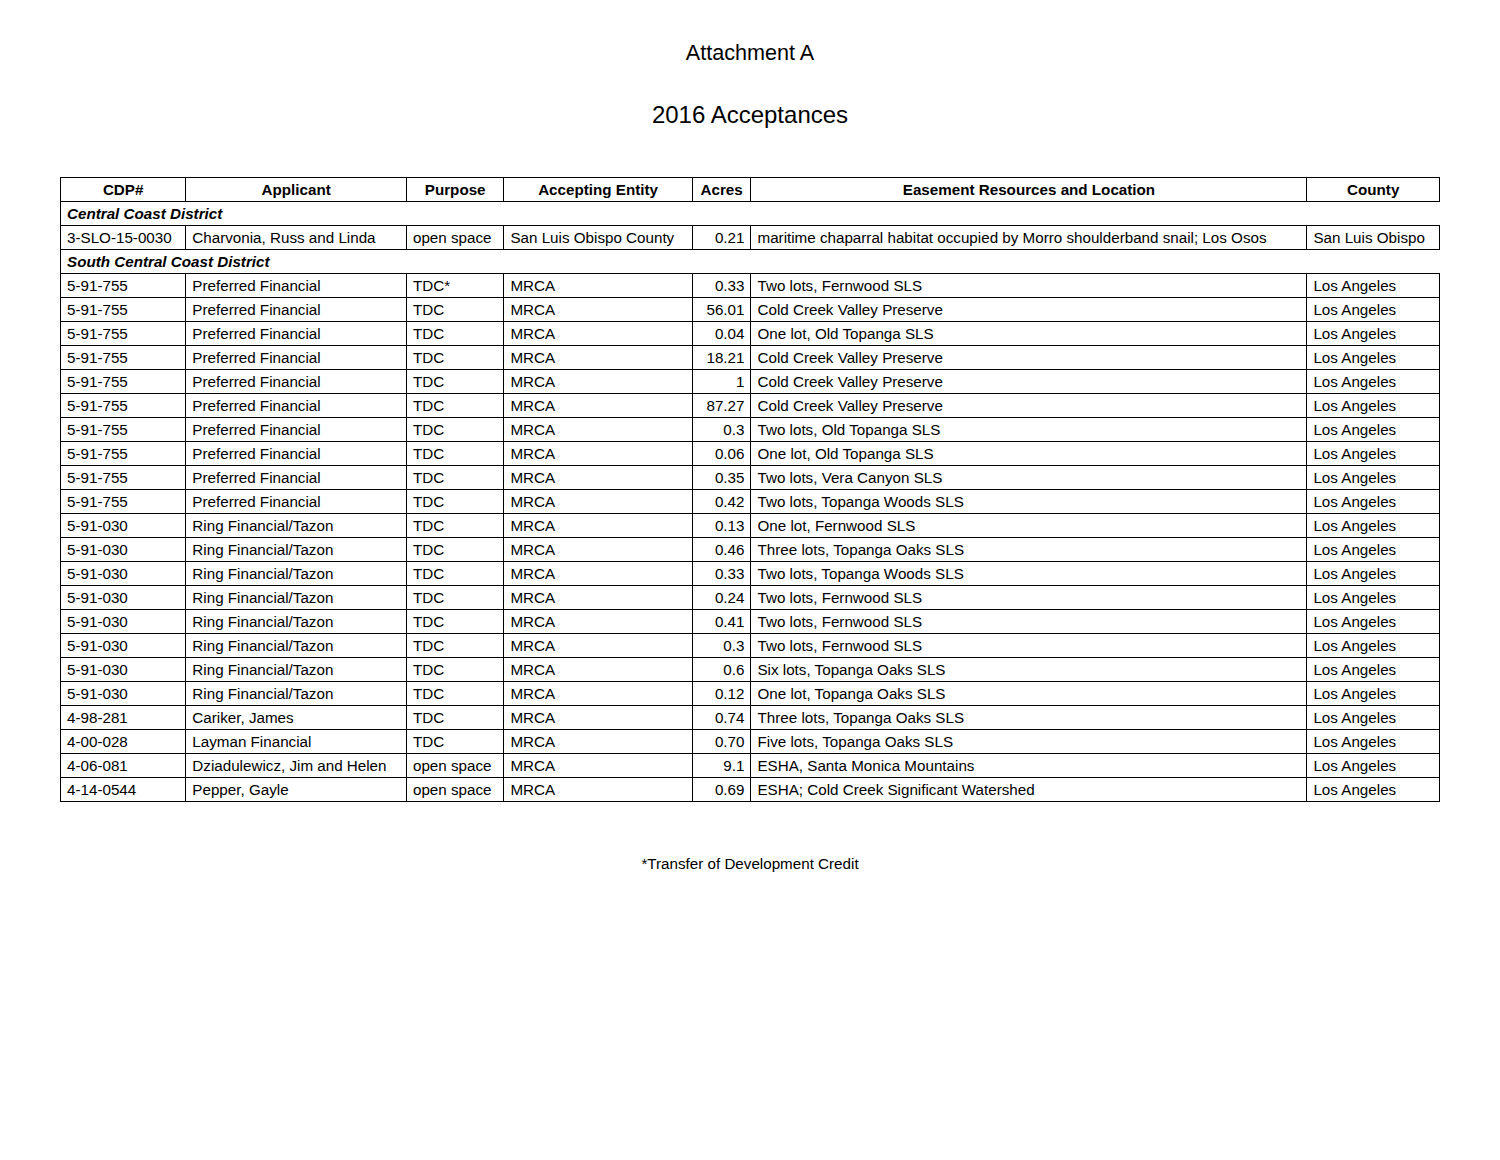Attachment A
2016 Acceptances
| CDP# | Applicant | Purpose | Accepting Entity | Acres | Easement Resources and Location | County |
| --- | --- | --- | --- | --- | --- | --- |
| Central Coast District | | | |
| 3-SLO-15-0030 | Charvonia, Russ and Linda | open space | San Luis Obispo County | 0.21 | maritime chaparral habitat occupied by Morro shoulderband snail; Los Osos | San Luis Obispo |
| South Central Coast District | | | |
| 5-91-755 | Preferred Financial | TDC* | MRCA | 0.33 | Two lots, Fernwood SLS | Los Angeles |
| 5-91-755 | Preferred Financial | TDC | MRCA | 56.01 | Cold Creek Valley Preserve | Los Angeles |
| 5-91-755 | Preferred Financial | TDC | MRCA | 0.04 | One lot, Old Topanga SLS | Los Angeles |
| 5-91-755 | Preferred Financial | TDC | MRCA | 18.21 | Cold Creek Valley Preserve | Los Angeles |
| 5-91-755 | Preferred Financial | TDC | MRCA | 1 | Cold Creek Valley Preserve | Los Angeles |
| 5-91-755 | Preferred Financial | TDC | MRCA | 87.27 | Cold Creek Valley Preserve | Los Angeles |
| 5-91-755 | Preferred Financial | TDC | MRCA | 0.3 | Two lots, Old Topanga SLS | Los Angeles |
| 5-91-755 | Preferred Financial | TDC | MRCA | 0.06 | One lot, Old Topanga SLS | Los Angeles |
| 5-91-755 | Preferred Financial | TDC | MRCA | 0.35 | Two lots, Vera Canyon SLS | Los Angeles |
| 5-91-755 | Preferred Financial | TDC | MRCA | 0.42 | Two lots, Topanga Woods SLS | Los Angeles |
| 5-91-030 | Ring Financial/Tazon | TDC | MRCA | 0.13 | One lot, Fernwood SLS | Los Angeles |
| 5-91-030 | Ring Financial/Tazon | TDC | MRCA | 0.46 | Three lots, Topanga Oaks SLS | Los Angeles |
| 5-91-030 | Ring Financial/Tazon | TDC | MRCA | 0.33 | Two lots, Topanga Woods SLS | Los Angeles |
| 5-91-030 | Ring Financial/Tazon | TDC | MRCA | 0.24 | Two lots, Fernwood SLS | Los Angeles |
| 5-91-030 | Ring Financial/Tazon | TDC | MRCA | 0.41 | Two lots, Fernwood SLS | Los Angeles |
| 5-91-030 | Ring Financial/Tazon | TDC | MRCA | 0.3 | Two lots, Fernwood SLS | Los Angeles |
| 5-91-030 | Ring Financial/Tazon | TDC | MRCA | 0.6 | Six lots, Topanga Oaks SLS | Los Angeles |
| 5-91-030 | Ring Financial/Tazon | TDC | MRCA | 0.12 | One lot, Topanga Oaks SLS | Los Angeles |
| 4-98-281 | Cariker, James | TDC | MRCA | 0.74 | Three lots, Topanga Oaks SLS | Los Angeles |
| 4-00-028 | Layman Financial | TDC | MRCA | 0.70 | Five lots, Topanga Oaks SLS | Los Angeles |
| 4-06-081 | Dziadulewicz, Jim and Helen | open space | MRCA | 9.1 | ESHA, Santa Monica Mountains | Los Angeles |
| 4-14-0544 | Pepper, Gayle | open space | MRCA | 0.69 | ESHA; Cold Creek Significant Watershed | Los Angeles |
*Transfer of Development Credit